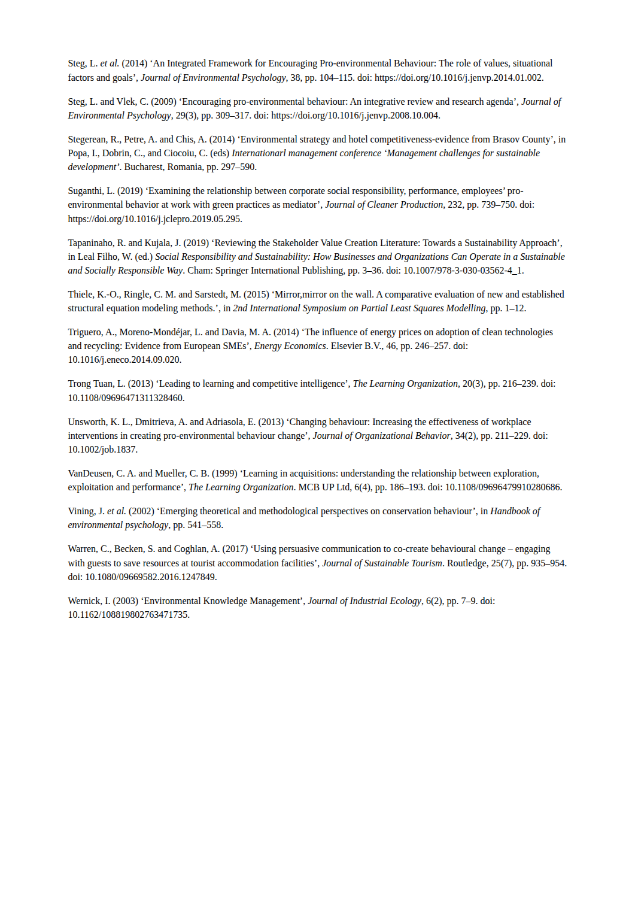Steg, L. et al. (2014) ‘An Integrated Framework for Encouraging Pro-environmental Behaviour: The role of values, situational factors and goals’, Journal of Environmental Psychology, 38, pp. 104–115. doi: https://doi.org/10.1016/j.jenvp.2014.01.002.
Steg, L. and Vlek, C. (2009) ‘Encouraging pro-environmental behaviour: An integrative review and research agenda’, Journal of Environmental Psychology, 29(3), pp. 309–317. doi: https://doi.org/10.1016/j.jenvp.2008.10.004.
Stegerean, R., Petre, A. and Chis, A. (2014) ‘Environmental strategy and hotel competitiveness-evidence from Brasov County’, in Popa, I., Dobrin, C., and Ciocoiu, C. (eds) Internationarl management conference ‘Management challenges for sustainable development’. Bucharest, Romania, pp. 297–590.
Suganthi, L. (2019) ‘Examining the relationship between corporate social responsibility, performance, employees’ pro-environmental behavior at work with green practices as mediator’, Journal of Cleaner Production, 232, pp. 739–750. doi: https://doi.org/10.1016/j.jclepro.2019.05.295.
Tapaninaho, R. and Kujala, J. (2019) ‘Reviewing the Stakeholder Value Creation Literature: Towards a Sustainability Approach’, in Leal Filho, W. (ed.) Social Responsibility and Sustainability: How Businesses and Organizations Can Operate in a Sustainable and Socially Responsible Way. Cham: Springer International Publishing, pp. 3–36. doi: 10.1007/978-3-030-03562-4_1.
Thiele, K.-O., Ringle, C. M. and Sarstedt, M. (2015) ‘Mirror,mirror on the wall. A comparative evaluation of new and established structural equation modeling methods.’, in 2nd International Symposium on Partial Least Squares Modelling, pp. 1–12.
Triguero, A., Moreno-Mondéjar, L. and Davia, M. A. (2014) ‘The influence of energy prices on adoption of clean technologies and recycling: Evidence from European SMEs’, Energy Economics. Elsevier B.V., 46, pp. 246–257. doi: 10.1016/j.eneco.2014.09.020.
Trong Tuan, L. (2013) ‘Leading to learning and competitive intelligence’, The Learning Organization, 20(3), pp. 216–239. doi: 10.1108/09696471311328460.
Unsworth, K. L., Dmitrieva, A. and Adriasola, E. (2013) ‘Changing behaviour: Increasing the effectiveness of workplace interventions in creating pro-environmental behaviour change’, Journal of Organizational Behavior, 34(2), pp. 211–229. doi: 10.1002/job.1837.
VanDeusen, C. A. and Mueller, C. B. (1999) ‘Learning in acquisitions: understanding the relationship between exploration, exploitation and performance’, The Learning Organization. MCB UP Ltd, 6(4), pp. 186–193. doi: 10.1108/09696479910280686.
Vining, J. et al. (2002) ‘Emerging theoretical and methodological perspectives on conservation behaviour’, in Handbook of environmental psychology, pp. 541–558.
Warren, C., Becken, S. and Coghlan, A. (2017) ‘Using persuasive communication to co-create behavioural change – engaging with guests to save resources at tourist accommodation facilities’, Journal of Sustainable Tourism. Routledge, 25(7), pp. 935–954. doi: 10.1080/09669582.2016.1247849.
Wernick, I. (2003) ‘Environmental Knowledge Management’, Journal of Industrial Ecology, 6(2), pp. 7–9. doi: 10.1162/108819802763471735.